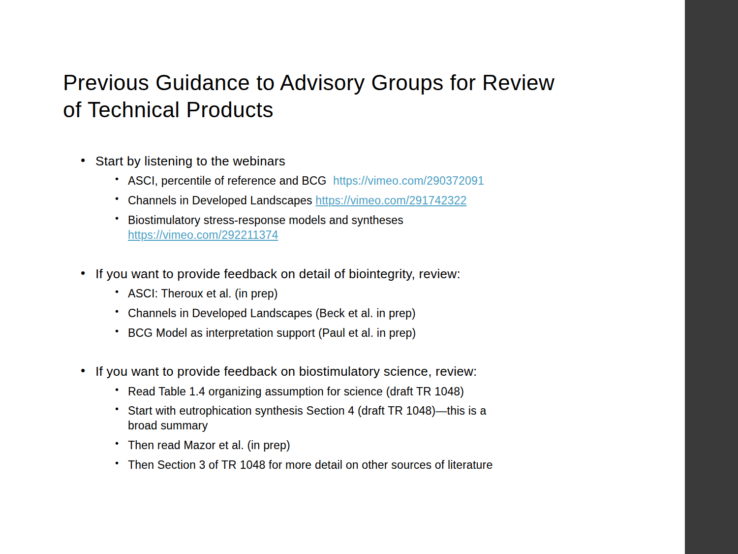Previous Guidance to Advisory Groups for Review
of Technical Products
Start by listening to the webinars
ASCI, percentile of reference and BCG https://vimeo.com/290372091
Channels in Developed Landscapes https://vimeo.com/291742322
Biostimulatory stress-response models and syntheses
https://vimeo.com/292211374
If you want to provide feedback on detail of biointegrity, review:
ASCI: Theroux et al. (in prep)
Channels in Developed Landscapes (Beck et al. in prep)
BCG Model as interpretation support (Paul et al. in prep)
If you want to provide feedback on biostimulatory science, review:
Read Table 1.4 organizing assumption for science (draft TR 1048)
Start with eutrophication synthesis Section 4 (draft TR 1048)—this is a
broad summary
Then read Mazor et al. (in prep)
Then Section 3 of TR 1048 for more detail on other sources of literature